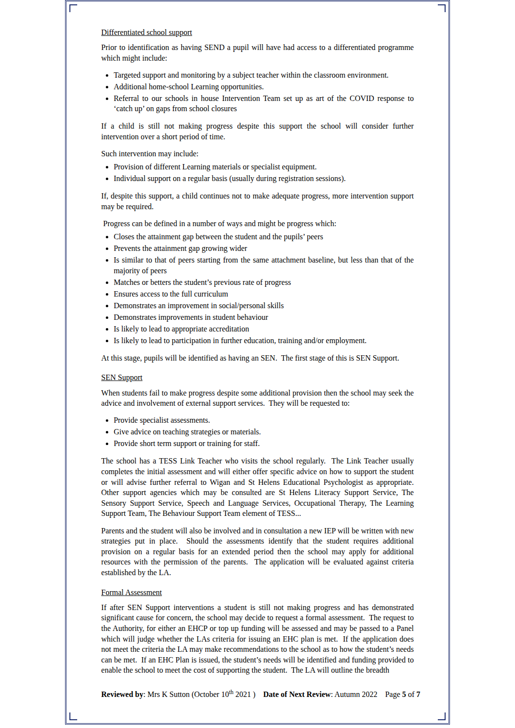Differentiated school support
Prior to identification as having SEND a pupil will have had access to a differentiated programme which might include:
Targeted support and monitoring by a subject teacher within the classroom environment.
Additional home-school Learning opportunities.
Referral to our schools in house Intervention Team set up as art of the COVID response to ‘catch up’ on gaps from school closures
If a child is still not making progress despite this support the school will consider further intervention over a short period of time.
Such intervention may include:
Provision of different Learning materials or specialist equipment.
Individual support on a regular basis (usually during registration sessions).
If, despite this support, a child continues not to make adequate progress, more intervention support may be required.
Progress can be defined in a number of ways and might be progress which:
Closes the attainment gap between the student and the pupils’ peers
Prevents the attainment gap growing wider
Is similar to that of peers starting from the same attachment baseline, but less than that of the majority of peers
Matches or betters the student’s previous rate of progress
Ensures access to the full curriculum
Demonstrates an improvement in social/personal skills
Demonstrates improvements in student behaviour
Is likely to lead to appropriate accreditation
Is likely to lead to participation in further education, training and/or employment.
At this stage, pupils will be identified as having an SEN. The first stage of this is SEN Support.
SEN Support
When students fail to make progress despite some additional provision then the school may seek the advice and involvement of external support services. They will be requested to:
Provide specialist assessments.
Give advice on teaching strategies or materials.
Provide short term support or training for staff.
The school has a TESS Link Teacher who visits the school regularly. The Link Teacher usually completes the initial assessment and will either offer specific advice on how to support the student or will advise further referral to Wigan and St Helens Educational Psychologist as appropriate. Other support agencies which may be consulted are St Helens Literacy Support Service, The Sensory Support Service, Speech and Language Services, Occupational Therapy, The Learning Support Team, The Behaviour Support Team element of TESS...
Parents and the student will also be involved and in consultation a new IEP will be written with new strategies put in place. Should the assessments identify that the student requires additional provision on a regular basis for an extended period then the school may apply for additional resources with the permission of the parents. The application will be evaluated against criteria established by the LA.
Formal Assessment
If after SEN Support interventions a student is still not making progress and has demonstrated significant cause for concern, the school may decide to request a formal assessment. The request to the Authority, for either an EHCP or top up funding will be assessed and may be passed to a Panel which will judge whether the LAs criteria for issuing an EHC plan is met. If the application does not meet the criteria the LA may make recommendations to the school as to how the student’s needs can be met. If an EHC Plan is issued, the student’s needs will be identified and funding provided to enable the school to meet the cost of supporting the student. The LA will outline the breadth
Reviewed by: Mrs K Sutton (October 10th 2021 ) Date of Next Review: Autumn 2022 Page 5 of 7